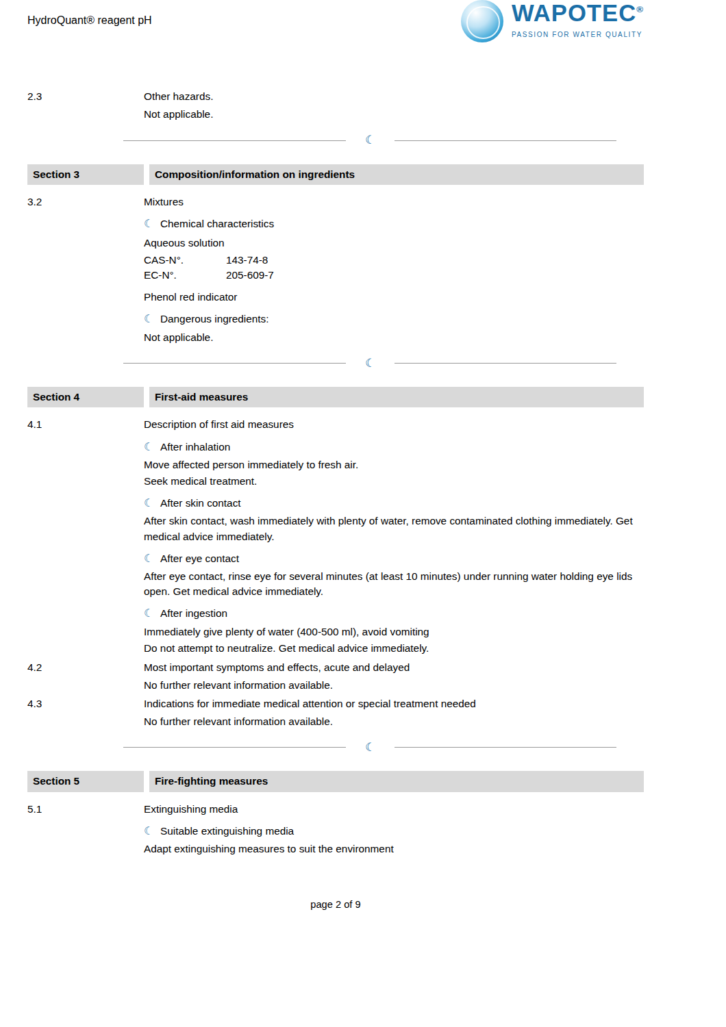HydroQuant® reagent pH
WAPOTEC®
PASSION FOR WATER QUALITY
2.3
Other hazards.
Not applicable.
☾
Section 3
Composition/information on ingredients
3.2
Mixtures
☾Chemical characteristics
Aqueous solution
CAS-N°.
143-74-8
EC-N°.
205-609-7
Phenol red indicator
☾Dangerous ingredients:
Not applicable.
☾
Section 4
First-aid measures
4.1
Description of first aid measures
☾After inhalation
Move affected person immediately to fresh air.
Seek medical treatment.
☾After skin contact
After skin contact, wash immediately with plenty of water, remove contaminated clothing immediately. Get medical advice immediately.
☾After eye contact
After eye contact, rinse eye for several minutes (at least 10 minutes) under running water holding eye lids open. Get medical advice immediately.
☾After ingestion
Immediately give plenty of water (400-500 ml), avoid vomiting
Do not attempt to neutralize. Get medical advice immediately.
4.2
Most important symptoms and effects, acute and delayed
No further relevant information available.
4.3
Indications for immediate medical attention or special treatment needed
No further relevant information available.
☾
Section 5
Fire-fighting measures
5.1
Extinguishing media
☾Suitable extinguishing media
Adapt extinguishing measures to suit the environment
page 2 of 9